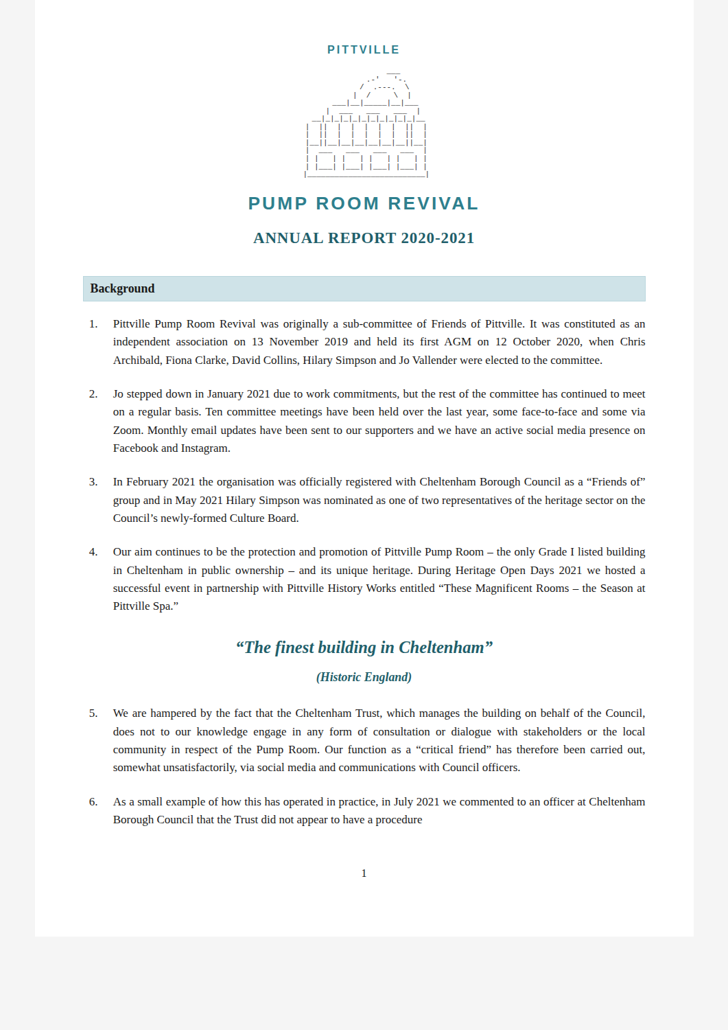PITTVILLE
___ .-' '-. / .---. \ | / \ | ___|__|_____|__|___ | ___ ___ ___ | __|_|_|_|_|_|_|_|_|_|_|__ | || | | | | | || | | || | | | | | || | |__||__|__|__|__|__|__||__| | ___ ___ ___ ___ | | | | | | | | | | | | |___| |___| |___| |___| | |__________________________|
PUMP ROOM REVIVAL
ANNUAL REPORT 2020-2021
Background
Pittville Pump Room Revival was originally a sub-committee of Friends of Pittville. It was constituted as an independent association on 13 November 2019 and held its first AGM on 12 October 2020, when Chris Archibald, Fiona Clarke, David Collins, Hilary Simpson and Jo Vallender were elected to the committee.
Jo stepped down in January 2021 due to work commitments, but the rest of the committee has continued to meet on a regular basis. Ten committee meetings have been held over the last year, some face-to-face and some via Zoom. Monthly email updates have been sent to our supporters and we have an active social media presence on Facebook and Instagram.
In February 2021 the organisation was officially registered with Cheltenham Borough Council as a “Friends of” group and in May 2021 Hilary Simpson was nominated as one of two representatives of the heritage sector on the Council’s newly-formed Culture Board.
Our aim continues to be the protection and promotion of Pittville Pump Room – the only Grade I listed building in Cheltenham in public ownership – and its unique heritage. During Heritage Open Days 2021 we hosted a successful event in partnership with Pittville History Works entitled “These Magnificent Rooms – the Season at Pittville Spa.”
“The finest building in Cheltenham” (Historic England)
We are hampered by the fact that the Cheltenham Trust, which manages the building on behalf of the Council, does not to our knowledge engage in any form of consultation or dialogue with stakeholders or the local community in respect of the Pump Room. Our function as a “critical friend” has therefore been carried out, somewhat unsatisfactorily, via social media and communications with Council officers.
As a small example of how this has operated in practice, in July 2021 we commented to an officer at Cheltenham Borough Council that the Trust did not appear to have a procedure
1